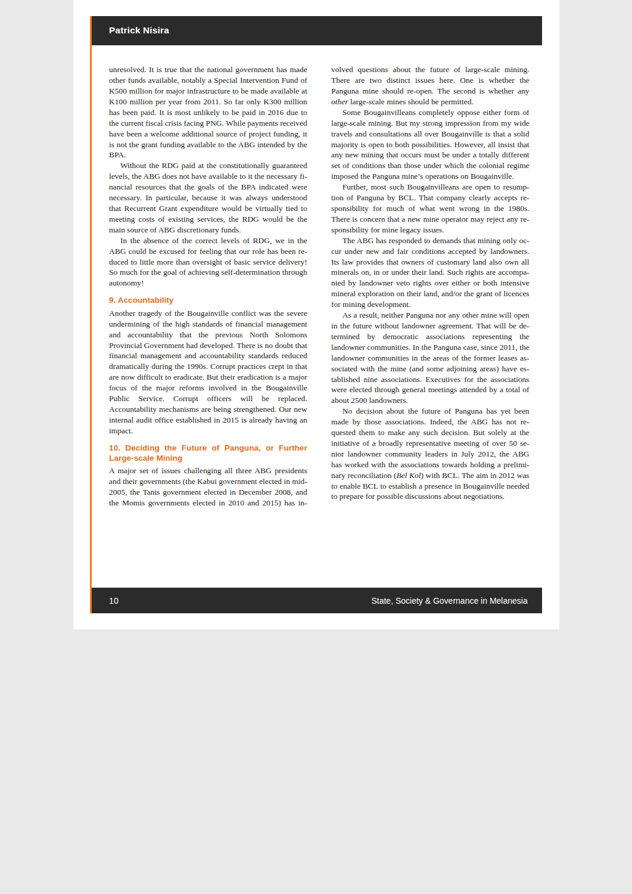Patrick Nisira
unresolved. It is true that the national government has made other funds available, notably a Special Intervention Fund of K500 million for major infrastructure to be made available at K100 million per year from 2011. So far only K300 million has been paid. It is most unlikely to be paid in 2016 due to the current fiscal crisis facing PNG. While payments received have been a welcome additional source of project funding, it is not the grant funding available to the ABG intended by the BPA.
Without the RDG paid at the constitutionally guaranteed levels, the ABG does not have available to it the necessary financial resources that the goals of the BPA indicated were necessary. In particular, because it was always understood that Recurrent Grant expenditure would be virtually tied to meeting costs of existing services, the RDG would be the main source of ABG discretionary funds.
In the absence of the correct levels of RDG, we in the ABG could be excused for feeling that our role has been reduced to little more than oversight of basic service delivery! So much for the goal of achieving self-determination through autonomy!
9. Accountability
Another tragedy of the Bougainville conflict was the severe undermining of the high standards of financial management and accountability that the previous North Solomons Provincial Government had developed. There is no doubt that financial management and accountability standards reduced dramatically during the 1990s. Corrupt practices crept in that are now difficult to eradicate. But their eradication is a major focus of the major reforms involved in the Bougainville Public Service. Corrupt officers will be replaced. Accountability mechanisms are being strengthened. Our new internal audit office established in 2015 is already having an impact.
10. Deciding the Future of Panguna, or Further Large-scale Mining
A major set of issues challenging all three ABG presidents and their governments (the Kabui government elected in mid-2005, the Tanis government elected in December 2008, and the Momis governments elected in 2010 and 2015) has involved questions about the future of large-scale mining. There are two distinct issues here. One is whether the Panguna mine should re-open. The second is whether any other large-scale mines should be permitted.
Some Bougainvilleans completely oppose either form of large-scale mining. But my strong impression from my wide travels and consultations all over Bougainville is that a solid majority is open to both possibilities. However, all insist that any new mining that occurs must be under a totally different set of conditions than those under which the colonial regime imposed the Panguna mine’s operations on Bougainville.
Further, most such Bougainvilleans are open to resumption of Panguna by BCL. That company clearly accepts responsibility for much of what went wrong in the 1980s. There is concern that a new mine operator may reject any responsibility for mine legacy issues.
The ABG has responded to demands that mining only occur under new and fair conditions accepted by landowners. Its law provides that owners of customary land also own all minerals on, in or under their land. Such rights are accompanied by landowner veto rights over either or both intensive mineral exploration on their land, and/or the grant of licences for mining development.
As a result, neither Panguna nor any other mine will open in the future without landowner agreement. That will be determined by democratic associations representing the landowner communities. In the Panguna case, since 2011, the landowner communities in the areas of the former leases associated with the mine (and some adjoining areas) have established nine associations. Executives for the associations were elected through general meetings attended by a total of about 2500 landowners.
No decision about the future of Panguna has yet been made by those associations. Indeed, the ABG has not requested them to make any such decision. But solely at the initiative of a broadly representative meeting of over 50 senior landowner community leaders in July 2012, the ABG has worked with the associations towards holding a preliminary reconciliation (Bel Kol) with BCL. The aim in 2012 was to enable BCL to establish a presence in Bougainville needed to prepare for possible discussions about negotiations.
10 State, Society & Governance in Melanesia